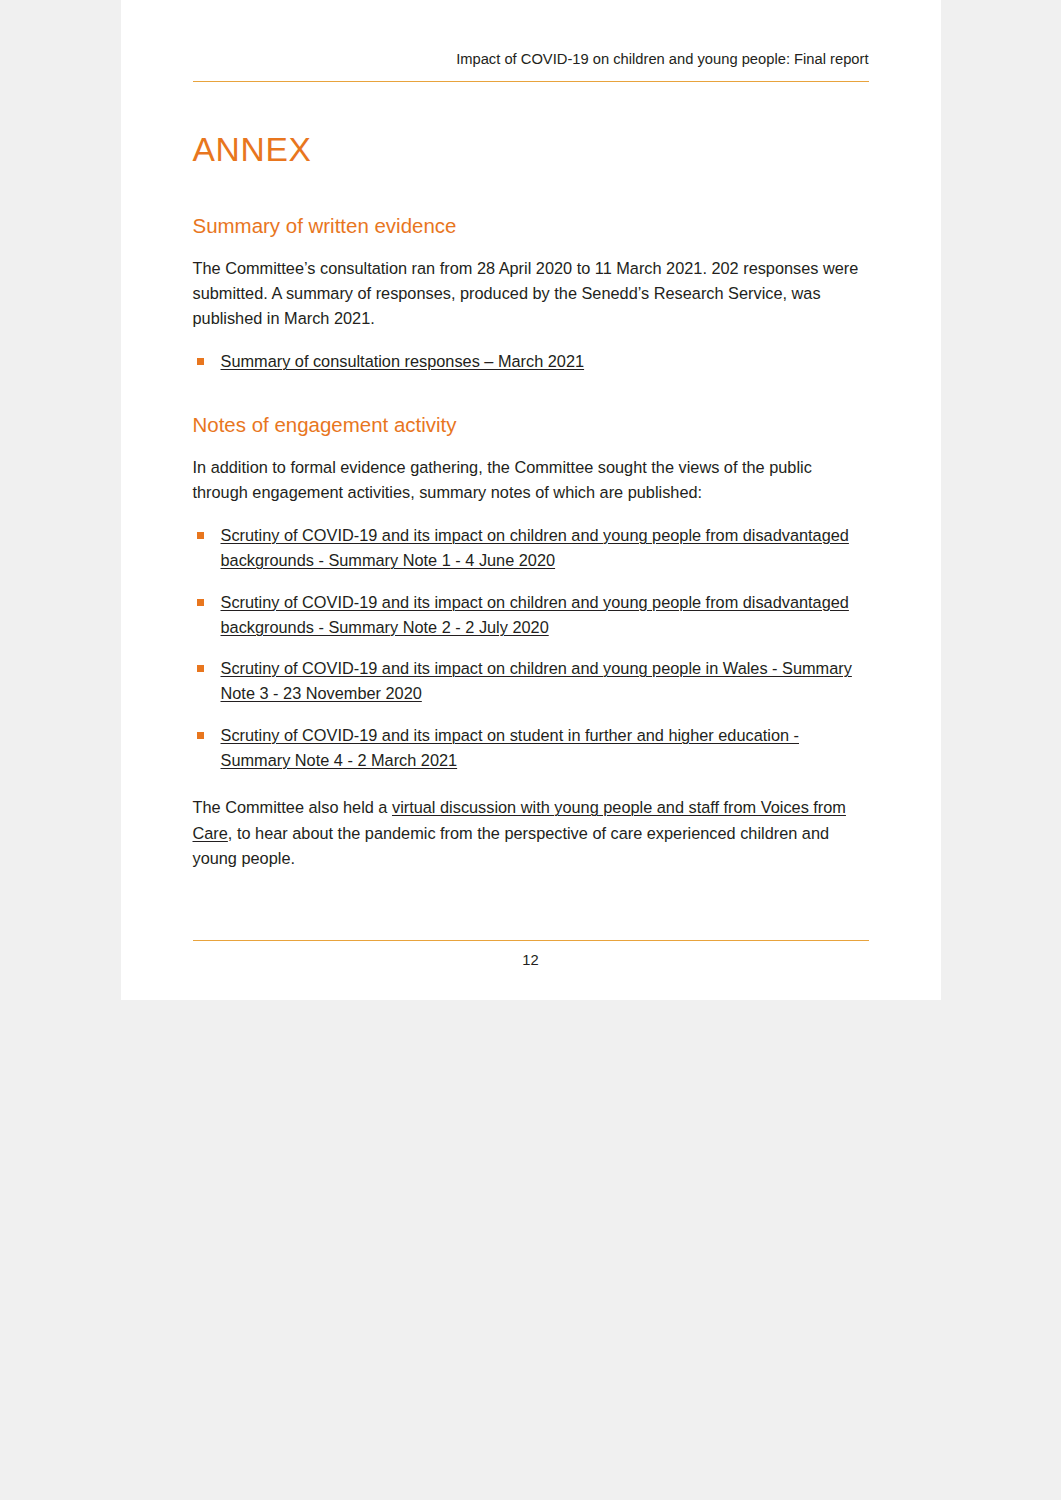Impact of COVID-19 on children and young people: Final report
ANNEX
Summary of written evidence
The Committee’s consultation ran from 28 April 2020 to 11 March 2021. 202 responses were submitted. A summary of responses, produced by the Senedd’s Research Service, was published in March 2021.
Summary of consultation responses – March 2021
Notes of engagement activity
In addition to formal evidence gathering, the Committee sought the views of the public through engagement activities, summary notes of which are published:
Scrutiny of COVID-19 and its impact on children and young people from disadvantaged backgrounds - Summary Note 1 - 4 June 2020
Scrutiny of COVID-19 and its impact on children and young people from disadvantaged backgrounds - Summary Note 2 - 2 July 2020
Scrutiny of COVID-19 and its impact on children and young people in Wales - Summary Note 3 - 23 November 2020
Scrutiny of COVID-19 and its impact on student in further and higher education - Summary Note 4 - 2 March 2021
The Committee also held a virtual discussion with young people and staff from Voices from Care, to hear about the pandemic from the perspective of care experienced children and young people.
12